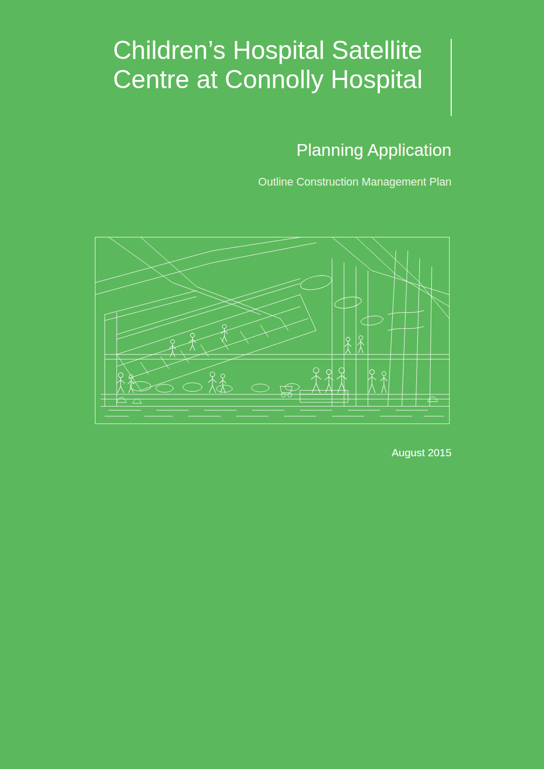Children’s Hospital Satellite Centre at Connolly Hospital
Planning Application
Outline Construction Management Plan
August 2015